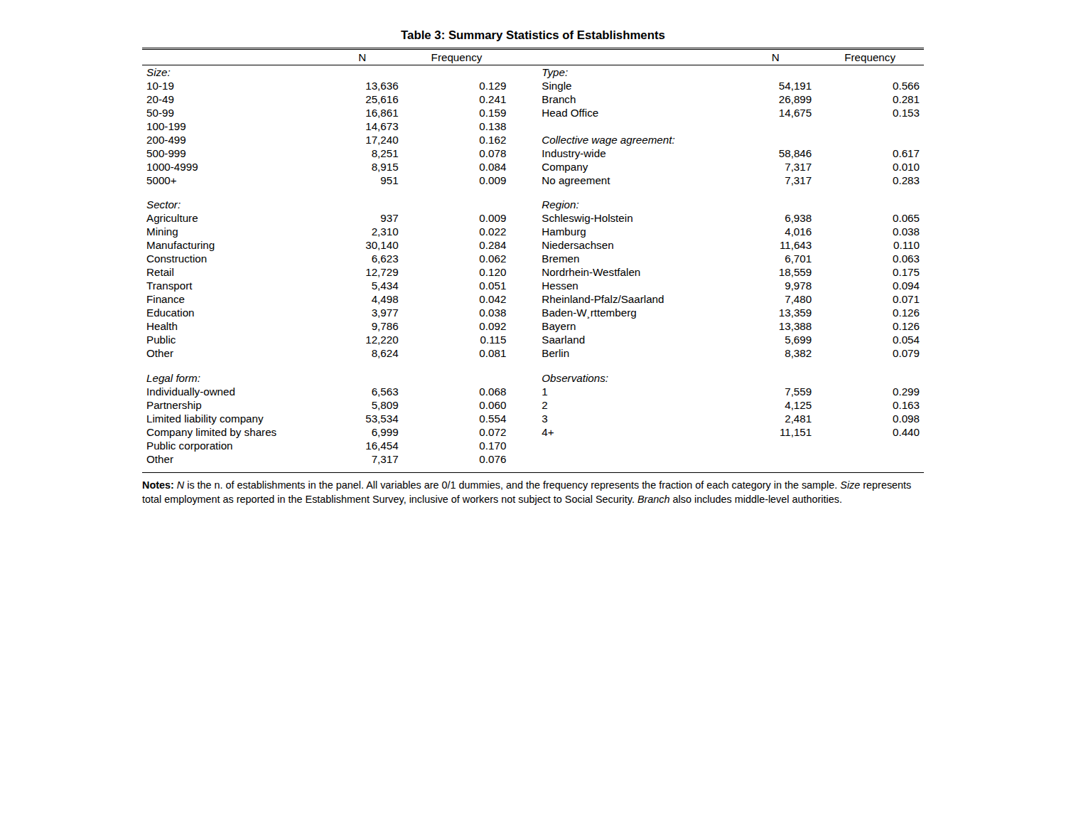Table 3: Summary Statistics of Establishments
| | N | Frequency | | | N | Frequency |
| --- | --- | --- | --- | --- | --- | --- |
| Size: | | | | Type: | | |
| 10-19 | 13,636 | 0.129 | | Single | 54,191 | 0.566 |
| 20-49 | 25,616 | 0.241 | | Branch | 26,899 | 0.281 |
| 50-99 | 16,861 | 0.159 | | Head Office | 14,675 | 0.153 |
| 100-199 | 14,673 | 0.138 | | | | |
| 200-499 | 17,240 | 0.162 | | Collective wage agreement: | | |
| 500-999 | 8,251 | 0.078 | | Industry-wide | 58,846 | 0.617 |
| 1000-4999 | 8,915 | 0.084 | | Company | 7,317 | 0.010 |
| 5000+ | 951 | 0.009 | | No agreement | 7,317 | 0.283 |
| Sector: | | | | Region: | | |
| Agriculture | 937 | 0.009 | | Schleswig-Holstein | 6,938 | 0.065 |
| Mining | 2,310 | 0.022 | | Hamburg | 4,016 | 0.038 |
| Manufacturing | 30,140 | 0.284 | | Niedersachsen | 11,643 | 0.110 |
| Construction | 6,623 | 0.062 | | Bremen | 6,701 | 0.063 |
| Retail | 12,729 | 0.120 | | Nordrhein-Westfalen | 18,559 | 0.175 |
| Transport | 5,434 | 0.051 | | Hessen | 9,978 | 0.094 |
| Finance | 4,498 | 0.042 | | Rheinland-Pfalz/Saarland | 7,480 | 0.071 |
| Education | 3,977 | 0.038 | | Baden-W¸rttemberg | 13,359 | 0.126 |
| Health | 9,786 | 0.092 | | Bayern | 13,388 | 0.126 |
| Public | 12,220 | 0.115 | | Saarland | 5,699 | 0.054 |
| Other | 8,624 | 0.081 | | Berlin | 8,382 | 0.079 |
| Legal form: | | | | Observations: | | |
| Individually-owned | 6,563 | 0.068 | | 1 | 7,559 | 0.299 |
| Partnership | 5,809 | 0.060 | | 2 | 4,125 | 0.163 |
| Limited liability company | 53,534 | 0.554 | | 3 | 2,481 | 0.098 |
| Company limited by shares | 6,999 | 0.072 | | 4+ | 11,151 | 0.440 |
| Public corporation | 16,454 | 0.170 | | | | |
| Other | 7,317 | 0.076 | | | | |
Notes: N is the n. of establishments in the panel. All variables are 0/1 dummies, and the frequency represents the fraction of each category in the sample. Size represents total employment as reported in the Establishment Survey, inclusive of workers not subject to Social Security. Branch also includes middle-level authorities.